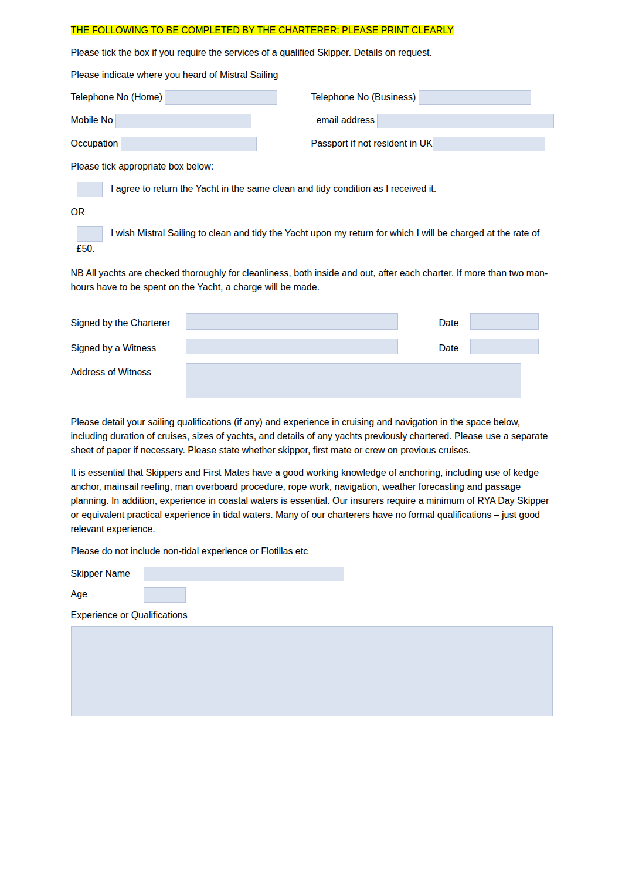THE FOLLOWING TO BE COMPLETED BY THE CHARTERER: PLEASE PRINT CLEARLY
Please tick the box if you require the services of a qualified Skipper. Details on request.
Please indicate where you heard of Mistral Sailing
Telephone No (Home)
Telephone No (Business)
Mobile No
email address
Occupation
Passport if not resident in UK
Please tick appropriate box below:
I agree to return the Yacht in the same clean and tidy condition as I received it.
OR
I wish Mistral Sailing to clean and tidy the Yacht upon my return for which I will be charged at the rate of £50.
NB All yachts are checked thoroughly for cleanliness, both inside and out, after each charter. If more than two man-hours have to be spent on the Yacht, a charge will be made.
| Signed by the Charterer | | Date | |
| Signed by a Witness | | Date | |
| Address of Witness | |
Please detail your sailing qualifications (if any) and experience in cruising and navigation in the space below, including duration of cruises, sizes of yachts, and details of any yachts previously chartered. Please use a separate sheet of paper if necessary. Please state whether skipper, first mate or crew on previous cruises.
It is essential that Skippers and First Mates have a good working knowledge of anchoring, including use of kedge anchor, mainsail reefing, man overboard procedure, rope work, navigation, weather forecasting and passage planning. In addition, experience in coastal waters is essential. Our insurers require a minimum of RYA Day Skipper or equivalent practical experience in tidal waters. Many of our charterers have no formal qualifications – just good relevant experience.
Please do not include non-tidal experience or Flotillas etc
Skipper Name
Age
Experience or Qualifications